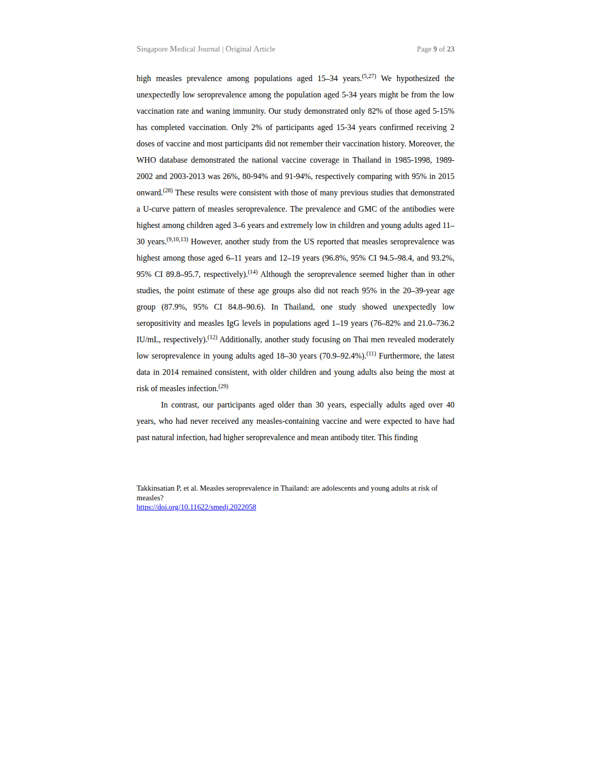Singapore Medical Journal | Original Article
Page 9 of 23
high measles prevalence among populations aged 15–34 years.(5,27) We hypothesized the unexpectedly low seroprevalence among the population aged 5-34 years might be from the low vaccination rate and waning immunity. Our study demonstrated only 82% of those aged 5-15% has completed vaccination. Only 2% of participants aged 15-34 years confirmed receiving 2 doses of vaccine and most participants did not remember their vaccination history. Moreover, the WHO database demonstrated the national vaccine coverage in Thailand in 1985-1998, 1989-2002 and 2003-2013 was 26%, 80-94% and 91-94%, respectively comparing with 95% in 2015 onward.(28) These results were consistent with those of many previous studies that demonstrated a U-curve pattern of measles seroprevalence. The prevalence and GMC of the antibodies were highest among children aged 3–6 years and extremely low in children and young adults aged 11–30 years.(9,10,13) However, another study from the US reported that measles seroprevalence was highest among those aged 6–11 years and 12–19 years (96.8%, 95% CI 94.5–98.4, and 93.2%, 95% CI 89.8–95.7, respectively).(14) Although the seroprevalence seemed higher than in other studies, the point estimate of these age groups also did not reach 95% in the 20–39-year age group (87.9%, 95% CI 84.8–90.6). In Thailand, one study showed unexpectedly low seropositivity and measles IgG levels in populations aged 1–19 years (76–82% and 21.0–736.2 IU/mL, respectively).(12) Additionally, another study focusing on Thai men revealed moderately low seroprevalence in young adults aged 18–30 years (70.9–92.4%).(11) Furthermore, the latest data in 2014 remained consistent, with older children and young adults also being the most at risk of measles infection.(29)
In contrast, our participants aged older than 30 years, especially adults aged over 40 years, who had never received any measles-containing vaccine and were expected to have had past natural infection, had higher seroprevalence and mean antibody titer. This finding
Takkinsatian P, et al. Measles seroprevalence in Thailand: are adolescents and young adults at risk of measles?
https://doi.org/10.11622/smedj.2022058